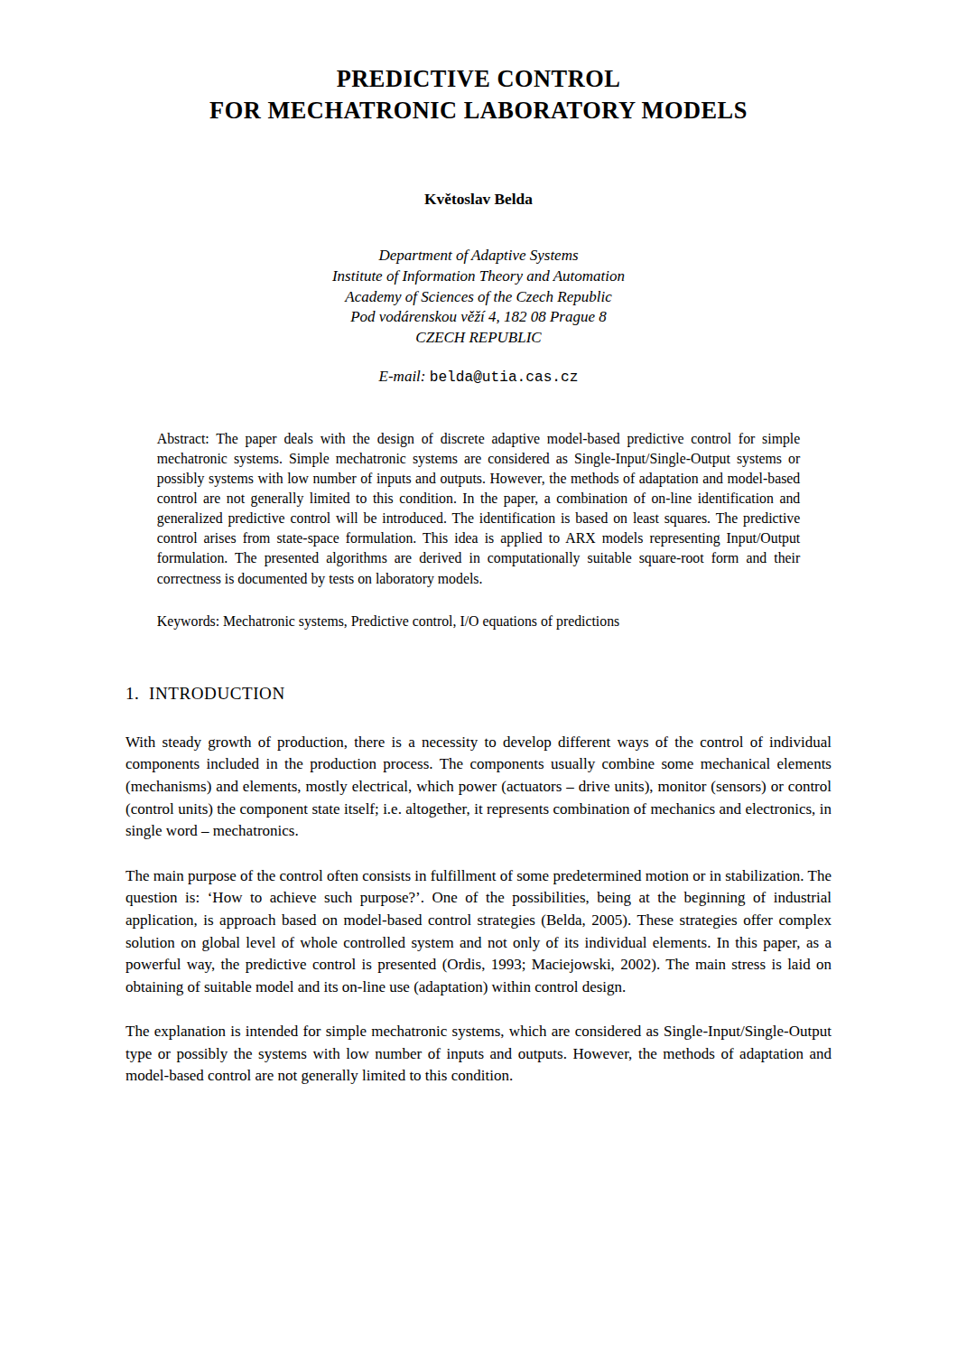PREDICTIVE CONTROL
FOR MECHATRONIC LABORATORY MODELS
Květoslav Belda
Department of Adaptive Systems
Institute of Information Theory and Automation
Academy of Sciences of the Czech Republic
Pod vodárenskou věží 4, 182 08 Prague 8
CZECH REPUBLIC
E-mail: belda@utia.cas.cz
Abstract: The paper deals with the design of discrete adaptive model-based predictive control for simple mechatronic systems. Simple mechatronic systems are considered as Single-Input/Single-Output systems or possibly systems with low number of inputs and outputs. However, the methods of adaptation and model-based control are not generally limited to this condition. In the paper, a combination of on-line identification and generalized predictive control will be introduced. The identification is based on least squares. The predictive control arises from state-space formulation. This idea is applied to ARX models representing Input/Output formulation. The presented algorithms are derived in computationally suitable square-root form and their correctness is documented by tests on laboratory models.
Keywords: Mechatronic systems, Predictive control, I/O equations of predictions
1. INTRODUCTION
With steady growth of production, there is a necessity to develop different ways of the control of individual components included in the production process. The components usually combine some mechanical elements (mechanisms) and elements, mostly electrical, which power (actuators – drive units), monitor (sensors) or control (control units) the component state itself; i.e. altogether, it represents combination of mechanics and electronics, in single word – mechatronics.
The main purpose of the control often consists in fulfillment of some predetermined motion or in stabilization. The question is: ‘How to achieve such purpose?’. One of the possibilities, being at the beginning of industrial application, is approach based on model-based control strategies (Belda, 2005). These strategies offer complex solution on global level of whole controlled system and not only of its individual elements. In this paper, as a powerful way, the predictive control is presented (Ordis, 1993; Maciejowski, 2002). The main stress is laid on obtaining of suitable model and its on-line use (adaptation) within control design.
The explanation is intended for simple mechatronic systems, which are considered as Single-Input/Single-Output type or possibly the systems with low number of inputs and outputs. However, the methods of adaptation and model-based control are not generally limited to this condition.